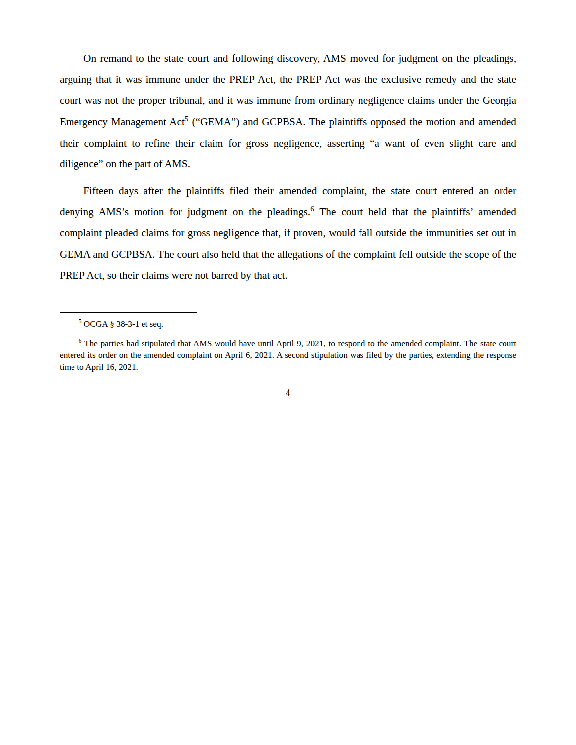On remand to the state court and following discovery, AMS moved for judgment on the pleadings, arguing that it was immune under the PREP Act, the PREP Act was the exclusive remedy and the state court was not the proper tribunal, and it was immune from ordinary negligence claims under the Georgia Emergency Management Act5 (“GEMA”) and GCPBSA. The plaintiffs opposed the motion and amended their complaint to refine their claim for gross negligence, asserting “a want of even slight care and diligence” on the part of AMS.
Fifteen days after the plaintiffs filed their amended complaint, the state court entered an order denying AMS’s motion for judgment on the pleadings.6 The court held that the plaintiffs’ amended complaint pleaded claims for gross negligence that, if proven, would fall outside the immunities set out in GEMA and GCPBSA. The court also held that the allegations of the complaint fell outside the scope of the PREP Act, so their claims were not barred by that act.
5 OCGA § 38-3-1 et seq.
6 The parties had stipulated that AMS would have until April 9, 2021, to respond to the amended complaint. The state court entered its order on the amended complaint on April 6, 2021. A second stipulation was filed by the parties, extending the response time to April 16, 2021.
4